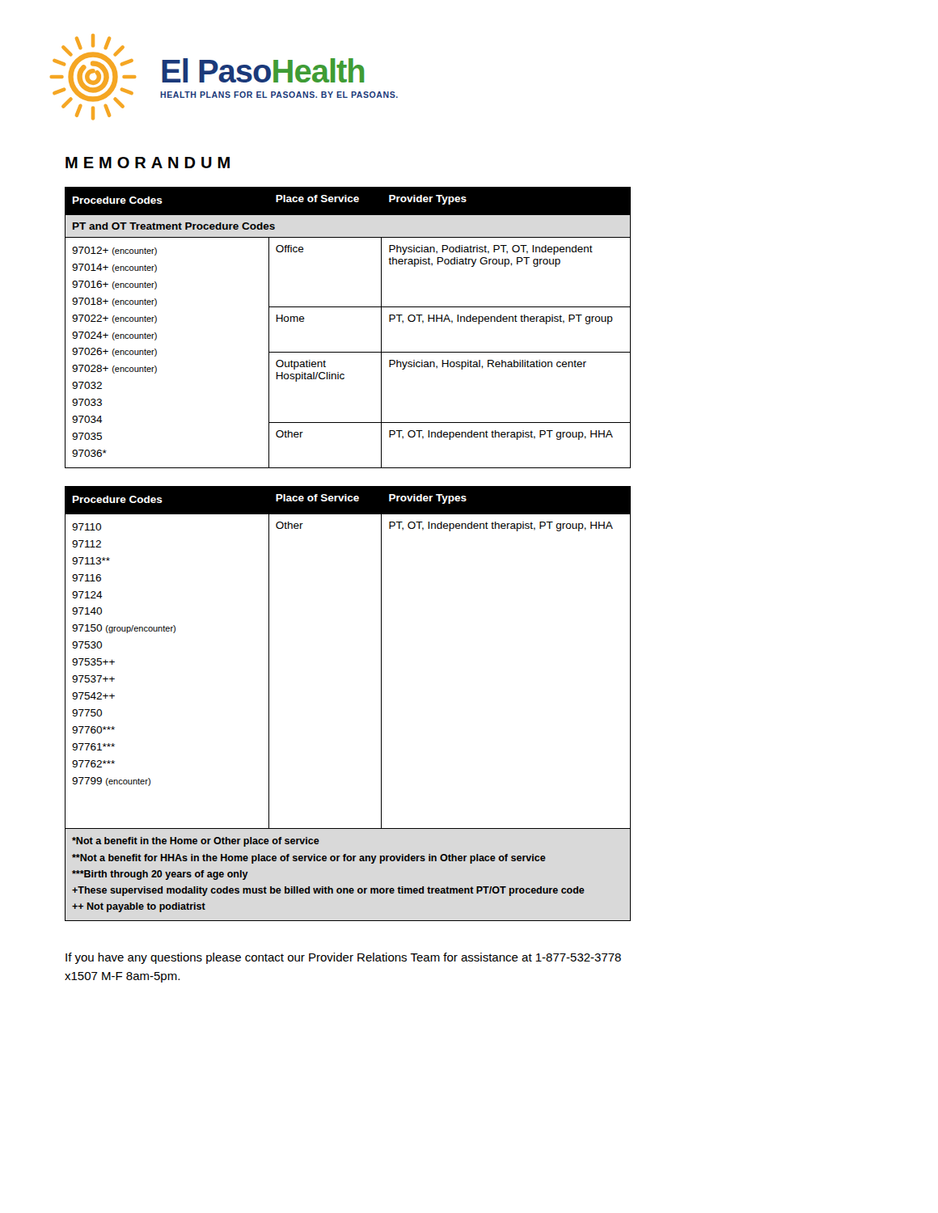El Paso Health
HEALTH PLANS FOR EL PASOANS. BY EL PASOANS.
MEMORANDUM
| Procedure Codes | Place of Service | Provider Types |
| --- | --- | --- |
| PT and OT Treatment Procedure Codes |
| 97012+ (encounter) 97014+ (encounter) 97016+ (encounter) 97018+ (encounter) 97022+ (encounter) 97024+ (encounter) 97026+ (encounter) 97028+ (encounter) 97032 97033 97034 97035 97036* | Office | Physician, Podiatrist, PT, OT, Independent therapist, Podiatry Group, PT group |
| Home | PT, OT, HHA, Independent therapist, PT group |
| Outpatient Hospital/Clinic | Physician, Hospital, Rehabilitation center |
| Other | PT, OT, Independent therapist, PT group, HHA |
| Procedure Codes | Place of Service | Provider Types |
| --- | --- | --- |
| 97110 97112 97113** 97116 97124 97140 97150 (group/encounter) 97530 97535++ 97537++ 97542++ 97750 97760*** 97761*** 97762*** 97799 (encounter) | Other | PT, OT, Independent therapist, PT group, HHA |
| *Not a benefit in the Home or Other place of service **Not a benefit for HHAs in the Home place of service or for any providers in Other place of service ***Birth through 20 years of age only +These supervised modality codes must be billed with one or more timed treatment PT/OT procedure code ++ Not payable to podiatrist |
If you have any questions please contact our Provider Relations Team for assistance at 1-877-532-3778 x1507 M-F 8am-5pm.